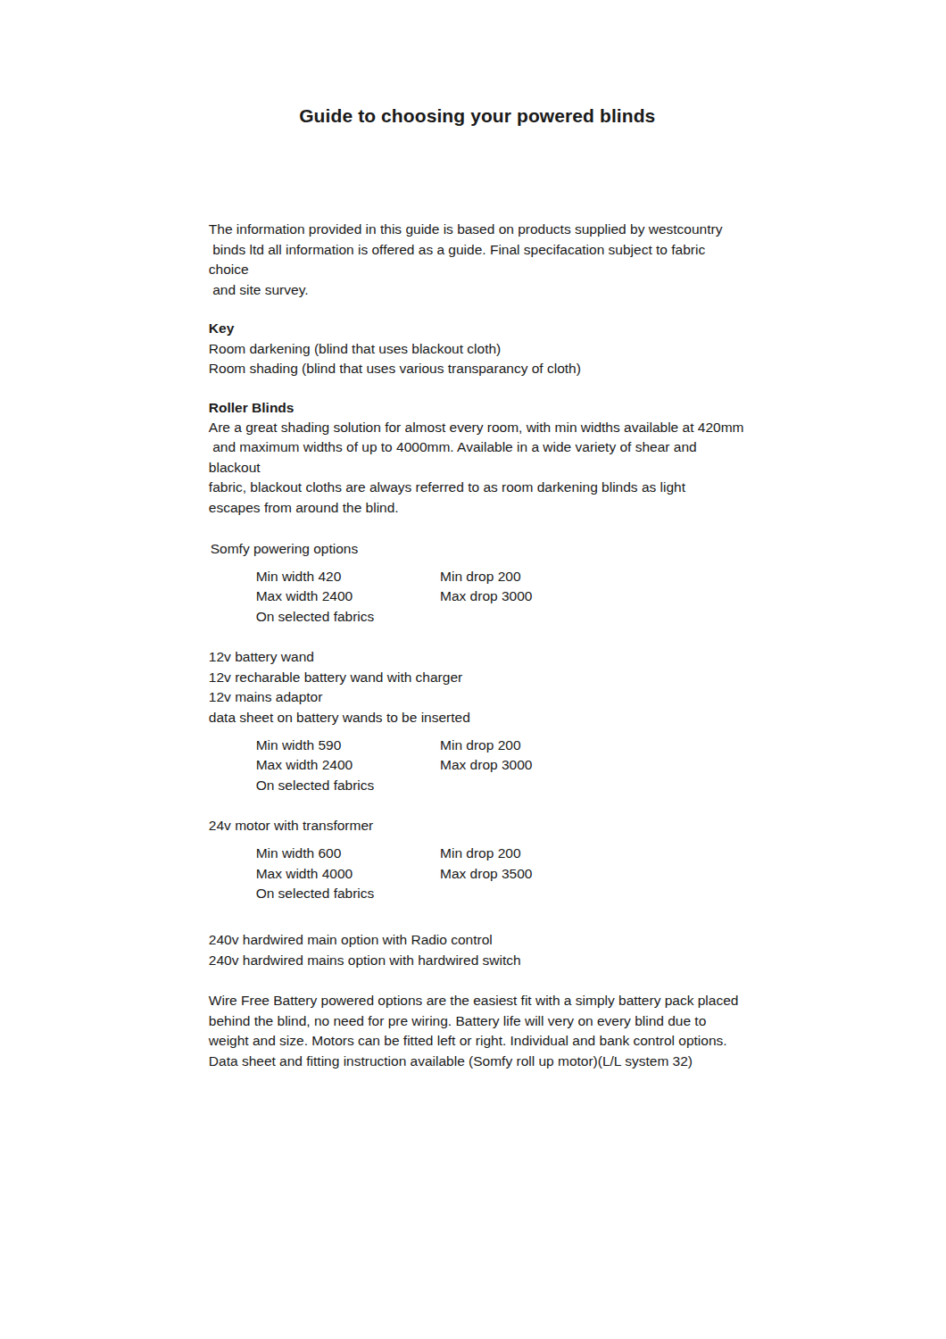Guide to choosing your powered blinds
The information provided in this guide is based on products supplied by westcountry
binds ltd all information is offered as a guide. Final specifacation subject to fabric choice
and site survey.
Key
Room darkening (blind that uses blackout cloth)
Room shading (blind that uses various transparancy of cloth)
Roller Blinds
Are a great shading solution for almost every room, with min widths available at 420mm
and maximum widths of up to 4000mm. Available in a wide variety of shear and blackout
fabric, blackout cloths are always referred to as room darkening blinds as light
escapes from around the blind.
Somfy powering options
| Min width 420 | Min drop 200 |
| Max width 2400 | Max drop 3000 |
| On selected fabrics | |
12v battery wand
12v recharable battery wand with charger
12v mains adaptor
data sheet on battery wands to be inserted
| Min width 590 | Min drop 200 |
| Max width 2400 | Max drop 3000 |
| On selected fabrics | |
24v motor with transformer
| Min width 600 | Min drop 200 |
| Max width 4000 | Max drop 3500 |
| On selected fabrics | |
240v hardwired main option with Radio control
240v hardwired mains option with hardwired switch
Wire Free Battery powered options are the easiest fit with a simply battery pack placed
behind the blind, no need for pre wiring. Battery life will very on every blind due to
weight and size. Motors can be fitted left or right. Individual and bank control options.
Data sheet and fitting instruction available (Somfy roll up motor)(L/L system 32)